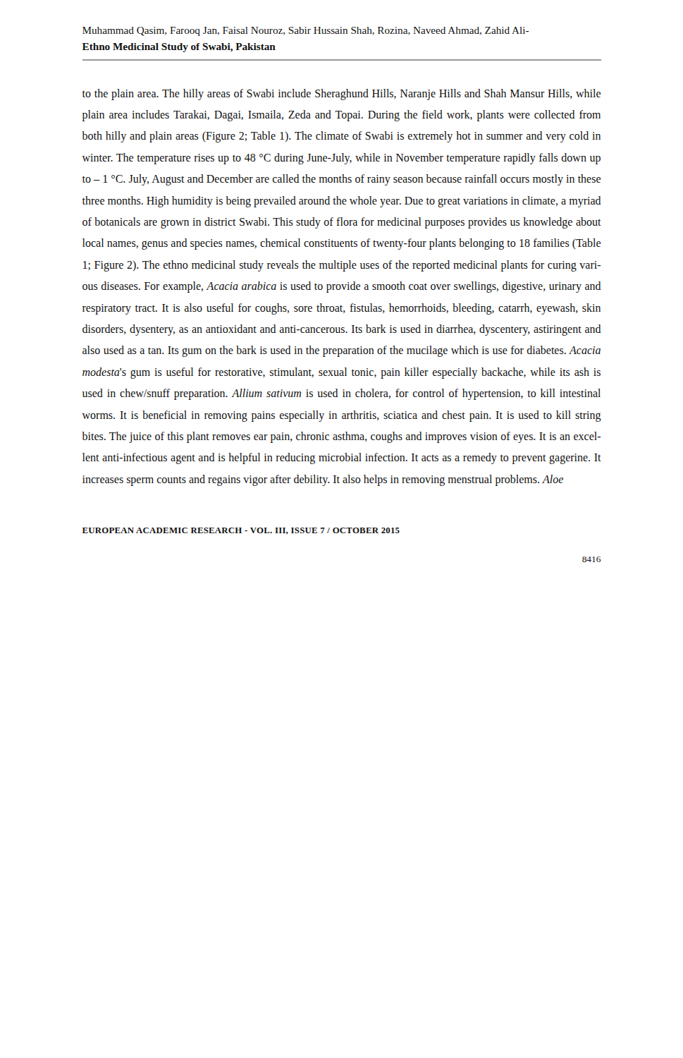Muhammad Qasim, Farooq Jan, Faisal Nouroz, Sabir Hussain Shah, Rozina, Naveed Ahmad, Zahid Ali- Ethno Medicinal Study of Swabi, Pakistan
to the plain area. The hilly areas of Swabi include Sheraghund Hills, Naranje Hills and Shah Mansur Hills, while plain area includes Tarakai, Dagai, Ismaila, Zeda and Topai. During the field work, plants were collected from both hilly and plain areas (Figure 2; Table 1). The climate of Swabi is extremely hot in summer and very cold in winter. The temperature rises up to 48 °C during June-July, while in November temperature rapidly falls down up to – 1 °C. July, August and December are called the months of rainy season because rainfall occurs mostly in these three months. High humidity is being prevailed around the whole year. Due to great variations in climate, a myriad of botanicals are grown in district Swabi. This study of flora for medicinal purposes provides us knowledge about local names, genus and species names, chemical constituents of twenty-four plants belonging to 18 families (Table 1; Figure 2). The ethno medicinal study reveals the multiple uses of the reported medicinal plants for curing various diseases. For example, Acacia arabica is used to provide a smooth coat over swellings, digestive, urinary and respiratory tract. It is also useful for coughs, sore throat, fistulas, hemorrhoids, bleeding, catarrh, eyewash, skin disorders, dysentery, as an antioxidant and anti-cancerous. Its bark is used in diarrhea, dyscentery, astiringent and also used as a tan. Its gum on the bark is used in the preparation of the mucilage which is use for diabetes. Acacia modesta's gum is useful for restorative, stimulant, sexual tonic, pain killer especially backache, while its ash is used in chew/snuff preparation. Allium sativum is used in cholera, for control of hypertension, to kill intestinal worms. It is beneficial in removing pains especially in arthritis, sciatica and chest pain. It is used to kill string bites. The juice of this plant removes ear pain, chronic asthma, coughs and improves vision of eyes. It is an excellent anti-infectious agent and is helpful in reducing microbial infection. It acts as a remedy to prevent gagerine. It increases sperm counts and regains vigor after debility. It also helps in removing menstrual problems. Aloe
European Academic Research - Vol. III, Issue 7 / October 2015
8416